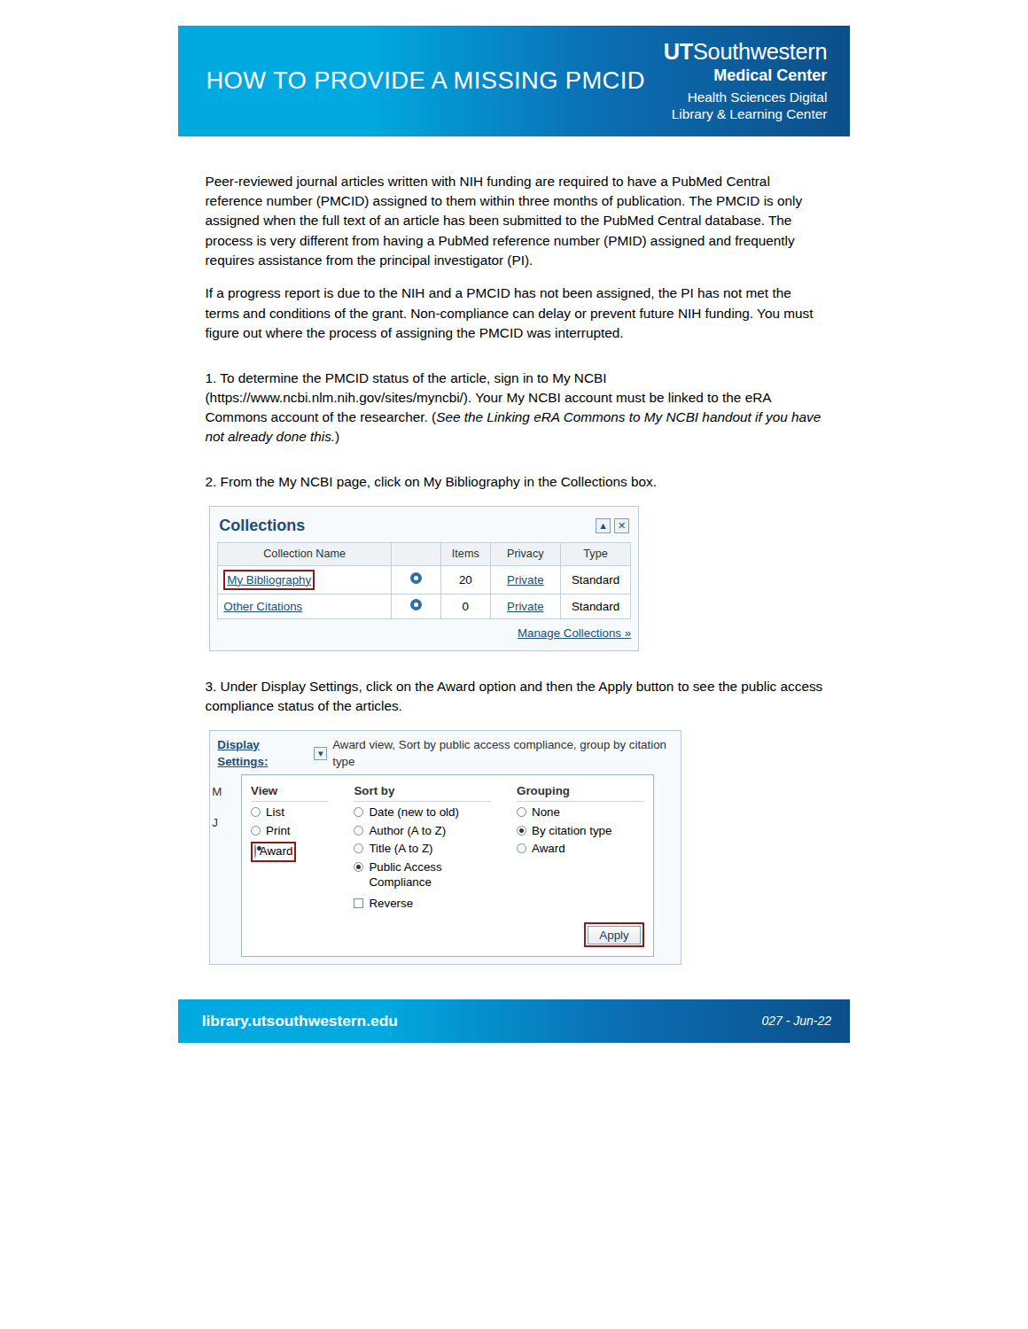How to Provide a Missing PMCID
UTSouthwestern
Medical Center
Health Sciences Digital
Library & Learning Center
Peer-reviewed journal articles written with NIH funding are required to have a PubMed Central reference number (PMCID) assigned to them within three months of publication. The PMCID is only assigned when the full text of an article has been submitted to the PubMed Central database. The process is very different from having a PubMed reference number (PMID) assigned and frequently requires assistance from the principal investigator (PI).
If a progress report is due to the NIH and a PMCID has not been assigned, the PI has not met the terms and conditions of the grant. Non-compliance can delay or prevent future NIH funding. You must figure out where the process of assigning the PMCID was interrupted.
1. To determine the PMCID status of the article, sign in to My NCBI (https://www.ncbi.nlm.nih.gov/sites/myncbi/). Your My NCBI account must be linked to the eRA Commons account of the researcher. (See the Linking eRA Commons to My NCBI handout if you have not already done this.)
2. From the My NCBI page, click on My Bibliography in the Collections box.
Collections
▲
✕
| Collection Name | | Items | Privacy | Type |
| --- | --- | --- | --- | --- |
| My Bibliography | | 20 | Private | Standard |
| Other Citations | | 0 | Private | Standard |
Manage Collections »
3. Under Display Settings, click on the Award option and then the Apply button to see the public access compliance status of the articles.
Display Settings: ▾ Award view, Sort by public access compliance, group by citation type
M
J
View
List
Print
Award
Sort by
Date (new to old)
Author (A to Z)
Title (A to Z)
Public Access
Compliance
Reverse
Grouping
None
By citation type
Award
Apply
library.utsouthwestern.edu
027 - Jun-22